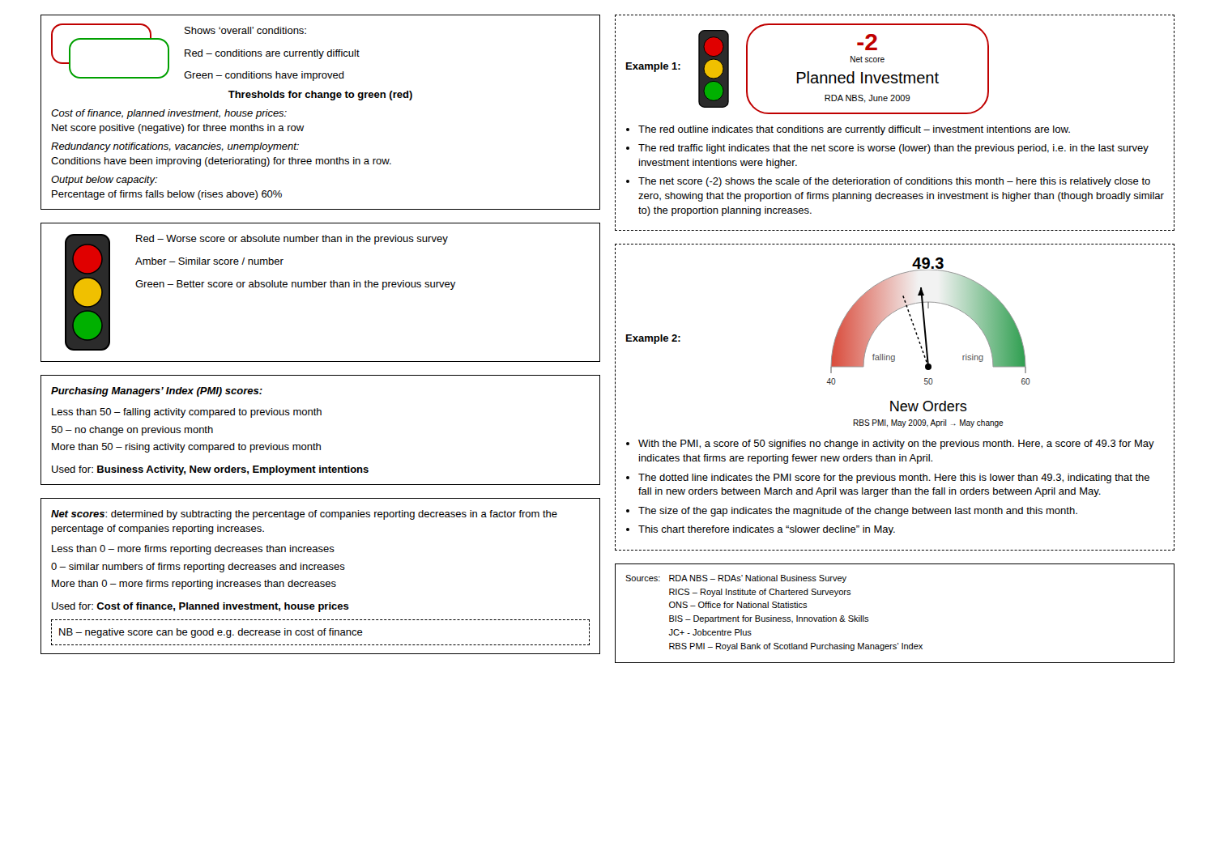Shows ‘overall’ conditions:
Red – conditions are currently difficult
Green – conditions have improved
Thresholds for change to green (red)
Cost of finance, planned investment, house prices:
Net score positive (negative) for three months in a row
Redundancy notifications, vacancies, unemployment:
Conditions have been improving (deteriorating) for three months in a row.
Output below capacity:
Percentage of firms falls below (rises above) 60%
Red – Worse score or absolute number than in the previous survey
Amber – Similar score / number
Green – Better score or absolute number than in the previous survey
Purchasing Managers’ Index (PMI) scores:
Less than 50 – falling activity compared to previous month
50 – no change on previous month
More than 50 – rising activity compared to previous month
Used for: Business Activity, New orders, Employment intentions
Net scores: determined by subtracting the percentage of companies reporting decreases in a factor from the percentage of companies reporting increases.
Less than 0 – more firms reporting decreases than increases
0 – similar numbers of firms reporting decreases and increases
More than 0 – more firms reporting increases than decreases
Used for: Cost of finance, Planned investment, house prices
NB – negative score can be good e.g. decrease in cost of finance
Example 1:
-2Net score
Planned Investment
RDA NBS, June 2009
The red outline indicates that conditions are currently difficult – investment intentions are low.
The red traffic light indicates that the net score is worse (lower) than the previous period, i.e. in the last survey investment intentions were higher.
The net score (-2) shows the scale of the deterioration of conditions this month – here this is relatively close to zero, showing that the proportion of firms planning decreases in investment is higher than (though broadly similar to) the proportion planning increases.
Example 2:
49.3
40 50 60 falling rising
New Orders
RBS PMI, May 2009, April → May change
With the PMI, a score of 50 signifies no change in activity on the previous month. Here, a score of 49.3 for May indicates that firms are reporting fewer new orders than in April.
The dotted line indicates the PMI score for the previous month. Here this is lower than 49.3, indicating that the fall in new orders between March and April was larger than the fall in orders between April and May.
The size of the gap indicates the magnitude of the change between last month and this month.
This chart therefore indicates a “slower decline” in May.
| Sources: | RDA NBS – RDAs’ National Business Survey |
| | RICS – Royal Institute of Chartered Surveyors |
| | ONS – Office for National Statistics |
| | BIS – Department for Business, Innovation & Skills |
| | JC+ - Jobcentre Plus |
| | RBS PMI – Royal Bank of Scotland Purchasing Managers’ Index |